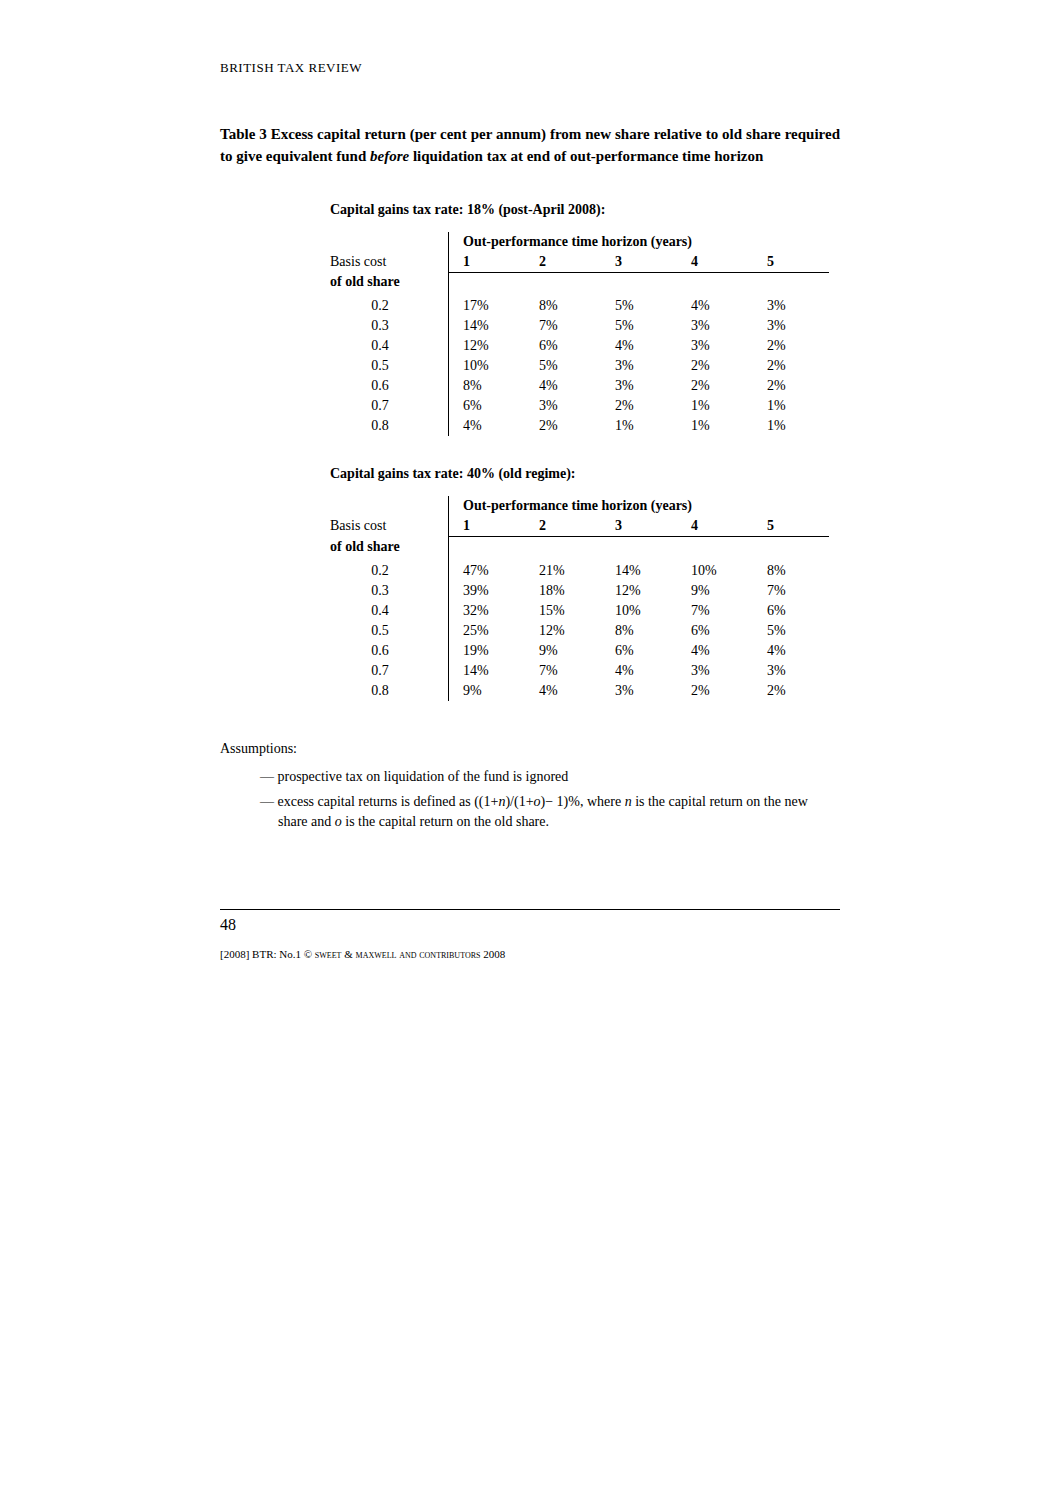BRITISH TAX REVIEW
Table 3 Excess capital return (per cent per annum) from new share relative to old share required to give equivalent fund before liquidation tax at end of out-performance time horizon
Capital gains tax rate: 18% (post-April 2008):
| | Out-performance time horizon (years) |
| --- | --- |
| Basis cost | 1 | 2 | 3 | 4 | 5 |
| of old share | | | | | |
| 0.2 | 17% | 8% | 5% | 4% | 3% |
| 0.3 | 14% | 7% | 5% | 3% | 3% |
| 0.4 | 12% | 6% | 4% | 3% | 2% |
| 0.5 | 10% | 5% | 3% | 2% | 2% |
| 0.6 | 8% | 4% | 3% | 2% | 2% |
| 0.7 | 6% | 3% | 2% | 1% | 1% |
| 0.8 | 4% | 2% | 1% | 1% | 1% |
Capital gains tax rate: 40% (old regime):
| | Out-performance time horizon (years) |
| --- | --- |
| Basis cost | 1 | 2 | 3 | 4 | 5 |
| of old share | | | | | |
| 0.2 | 47% | 21% | 14% | 10% | 8% |
| 0.3 | 39% | 18% | 12% | 9% | 7% |
| 0.4 | 32% | 15% | 10% | 7% | 6% |
| 0.5 | 25% | 12% | 8% | 6% | 5% |
| 0.6 | 19% | 9% | 6% | 4% | 4% |
| 0.7 | 14% | 7% | 4% | 3% | 3% |
| 0.8 | 9% | 4% | 3% | 2% | 2% |
Assumptions:
prospective tax on liquidation of the fund is ignored
excess capital returns is defined as ((1+n)/(1+o)− 1)%, where n is the capital return on the new share and o is the capital return on the old share.
48
[2008] BTR: No.1 © sweet & maxwell and contributors 2008